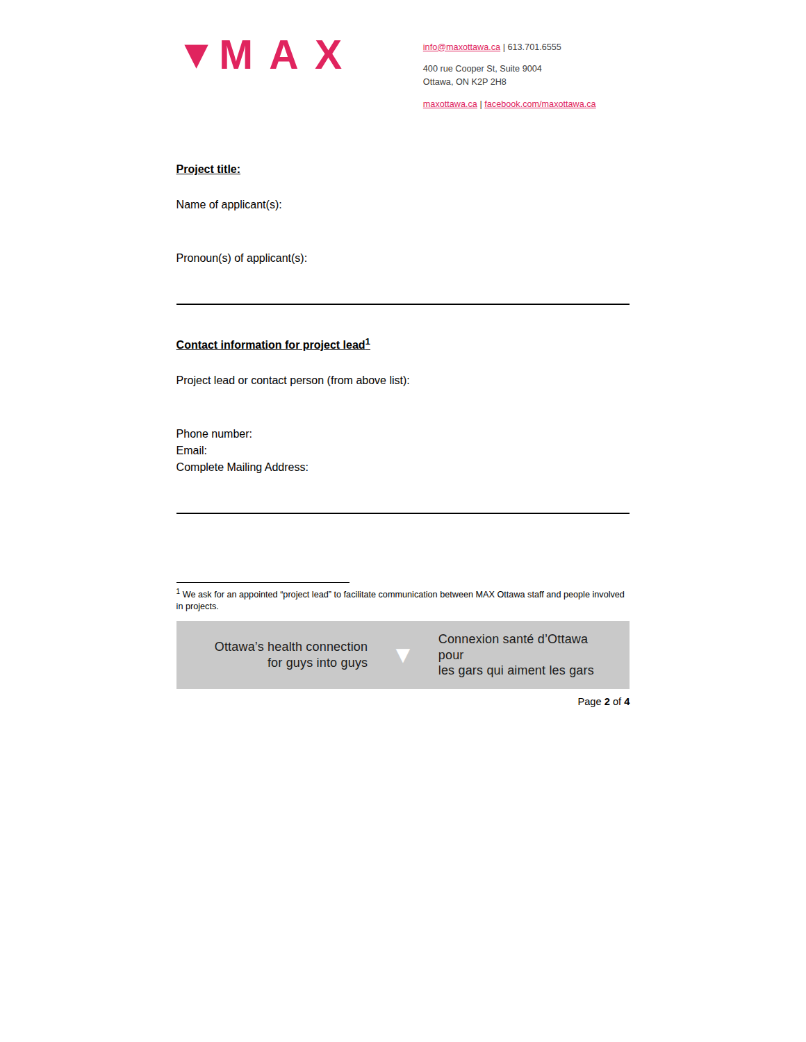▼M A X
info@maxottawa.ca | 613.701.6555
400 rue Cooper St, Suite 9004
Ottawa, ON K2P 2H8
maxottawa.ca | facebook.com/maxottawa.ca
Project title:
Name of applicant(s):
Pronoun(s) of applicant(s):
Contact information for project lead1
Project lead or contact person (from above list):
Phone number:
Email:
Complete Mailing Address:
1 We ask for an appointed “project lead” to facilitate communication between MAX Ottawa staff and people involved in projects.
Ottawa’s health connection
for guys into guys
▼
Connexion santé d’Ottawa pour
les gars qui aiment les gars
Page 2 of 4